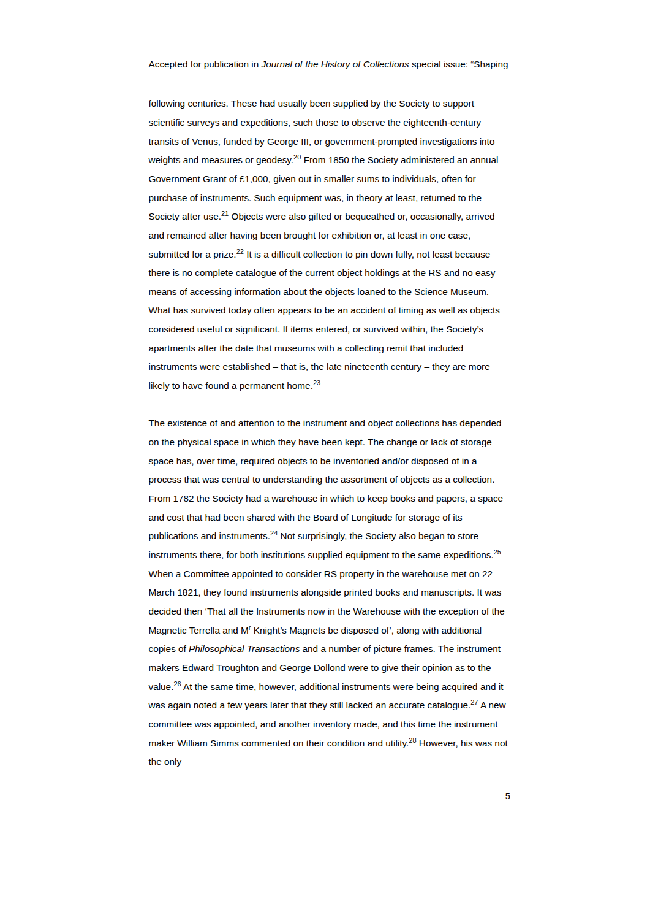Accepted for publication in Journal of the History of Collections special issue: “Shaping
following centuries. These had usually been supplied by the Society to support scientific surveys and expeditions, such those to observe the eighteenth-century transits of Venus, funded by George III, or government-prompted investigations into weights and measures or geodesy.20 From 1850 the Society administered an annual Government Grant of £1,000, given out in smaller sums to individuals, often for purchase of instruments. Such equipment was, in theory at least, returned to the Society after use.21 Objects were also gifted or bequeathed or, occasionally, arrived and remained after having been brought for exhibition or, at least in one case, submitted for a prize.22 It is a difficult collection to pin down fully, not least because there is no complete catalogue of the current object holdings at the RS and no easy means of accessing information about the objects loaned to the Science Museum. What has survived today often appears to be an accident of timing as well as objects considered useful or significant. If items entered, or survived within, the Society’s apartments after the date that museums with a collecting remit that included instruments were established – that is, the late nineteenth century – they are more likely to have found a permanent home.23
The existence of and attention to the instrument and object collections has depended on the physical space in which they have been kept. The change or lack of storage space has, over time, required objects to be inventoried and/or disposed of in a process that was central to understanding the assortment of objects as a collection. From 1782 the Society had a warehouse in which to keep books and papers, a space and cost that had been shared with the Board of Longitude for storage of its publications and instruments.24 Not surprisingly, the Society also began to store instruments there, for both institutions supplied equipment to the same expeditions.25 When a Committee appointed to consider RS property in the warehouse met on 22 March 1821, they found instruments alongside printed books and manuscripts. It was decided then ‘That all the Instruments now in the Warehouse with the exception of the Magnetic Terrella and Mr Knight’s Magnets be disposed of’, along with additional copies of Philosophical Transactions and a number of picture frames. The instrument makers Edward Troughton and George Dollond were to give their opinion as to the value.26 At the same time, however, additional instruments were being acquired and it was again noted a few years later that they still lacked an accurate catalogue.27 A new committee was appointed, and another inventory made, and this time the instrument maker William Simms commented on their condition and utility.28 However, his was not the only
5